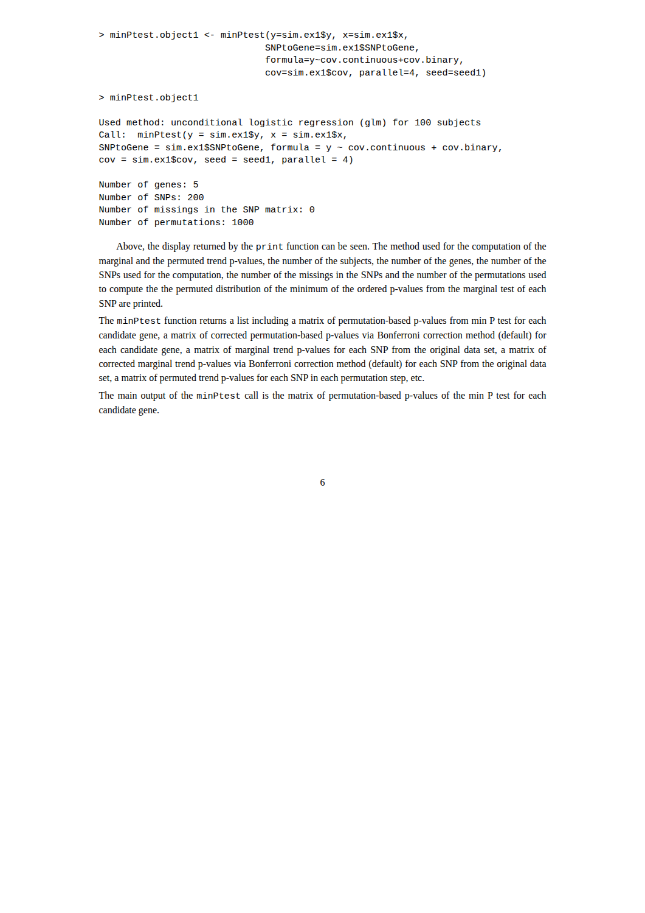> minPtest.object1 <- minPtest(y=sim.ex1$y, x=sim.ex1$x,
                              SNPtoGene=sim.ex1$SNPtoGene,
                              formula=y~cov.continuous+cov.binary,
                              cov=sim.ex1$cov, parallel=4, seed=seed1)

> minPtest.object1

Used method: unconditional logistic regression (glm) for 100 subjects
Call:  minPtest(y = sim.ex1$y, x = sim.ex1$x,
SNPtoGene = sim.ex1$SNPtoGene, formula = y ~ cov.continuous + cov.binary,
cov = sim.ex1$cov, seed = seed1, parallel = 4)

Number of genes: 5
Number of SNPs: 200
Number of missings in the SNP matrix: 0
Number of permutations: 1000
Above, the display returned by the print function can be seen. The method used for the computation of the marginal and the permuted trend p-values, the number of the subjects, the number of the genes, the number of the SNPs used for the computation, the number of the missings in the SNPs and the number of the permutations used to compute the the permuted distribution of the minimum of the ordered p-values from the marginal test of each SNP are printed.
The minPtest function returns a list including a matrix of permutation-based p-values from min P test for each candidate gene, a matrix of corrected permutation-based p-values via Bonferroni correction method (default) for each candidate gene, a matrix of marginal trend p-values for each SNP from the original data set, a matrix of corrected marginal trend p-values via Bonferroni correction method (default) for each SNP from the original data set, a matrix of permuted trend p-values for each SNP in each permutation step, etc.
The main output of the minPtest call is the matrix of permutation-based p-values of the min P test for each candidate gene.
6